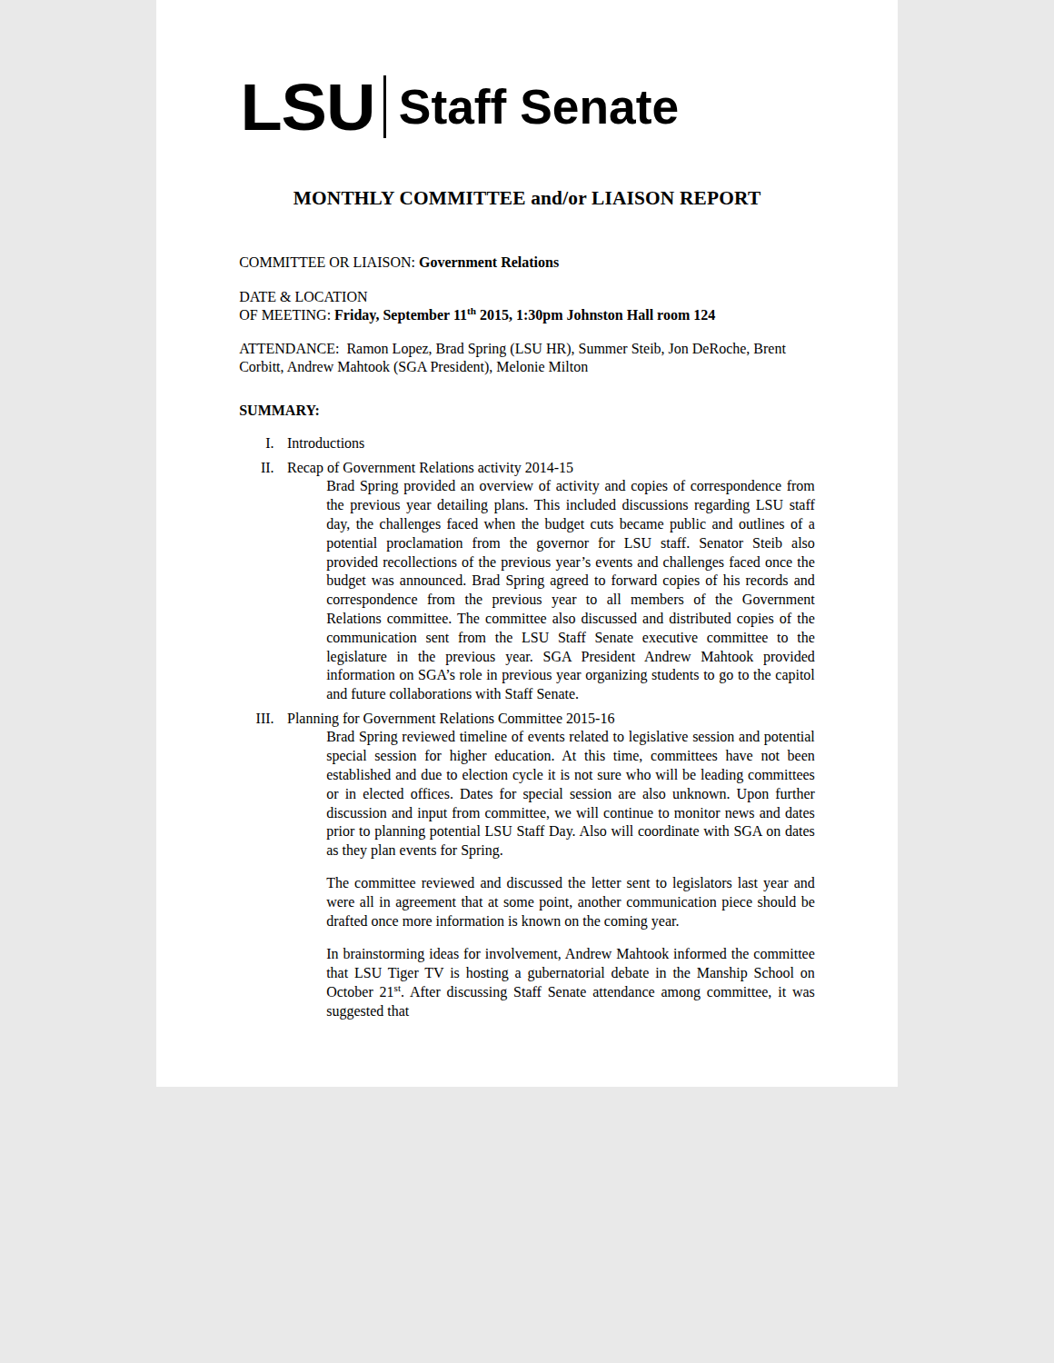LSU Staff Senate
MONTHLY COMMITTEE and/or LIAISON REPORT
Committee or Liaison: Government Relations
Date & Location
of Meeting: Friday, September 11th 2015, 1:30pm Johnston Hall room 124
Attendance: Ramon Lopez, Brad Spring (LSU HR), Summer Steib, Jon DeRoche, Brent Corbitt, Andrew Mahtook (SGA President), Melonie Milton
SUMMARY:
I. Introductions
II. Recap of Government Relations activity 2014-15
Brad Spring provided an overview of activity and copies of correspondence from the previous year detailing plans. This included discussions regarding LSU staff day, the challenges faced when the budget cuts became public and outlines of a potential proclamation from the governor for LSU staff. Senator Steib also provided recollections of the previous year’s events and challenges faced once the budget was announced. Brad Spring agreed to forward copies of his records and correspondence from the previous year to all members of the Government Relations committee. The committee also discussed and distributed copies of the communication sent from the LSU Staff Senate executive committee to the legislature in the previous year. SGA President Andrew Mahtook provided information on SGA’s role in previous year organizing students to go to the capitol and future collaborations with Staff Senate.
III. Planning for Government Relations Committee 2015-16
Brad Spring reviewed timeline of events related to legislative session and potential special session for higher education. At this time, committees have not been established and due to election cycle it is not sure who will be leading committees or in elected offices. Dates for special session are also unknown. Upon further discussion and input from committee, we will continue to monitor news and dates prior to planning potential LSU Staff Day. Also will coordinate with SGA on dates as they plan events for Spring.
The committee reviewed and discussed the letter sent to legislators last year and were all in agreement that at some point, another communication piece should be drafted once more information is known on the coming year.
In brainstorming ideas for involvement, Andrew Mahtook informed the committee that LSU Tiger TV is hosting a gubernatorial debate in the Manship School on October 21st. After discussing Staff Senate attendance among committee, it was suggested that